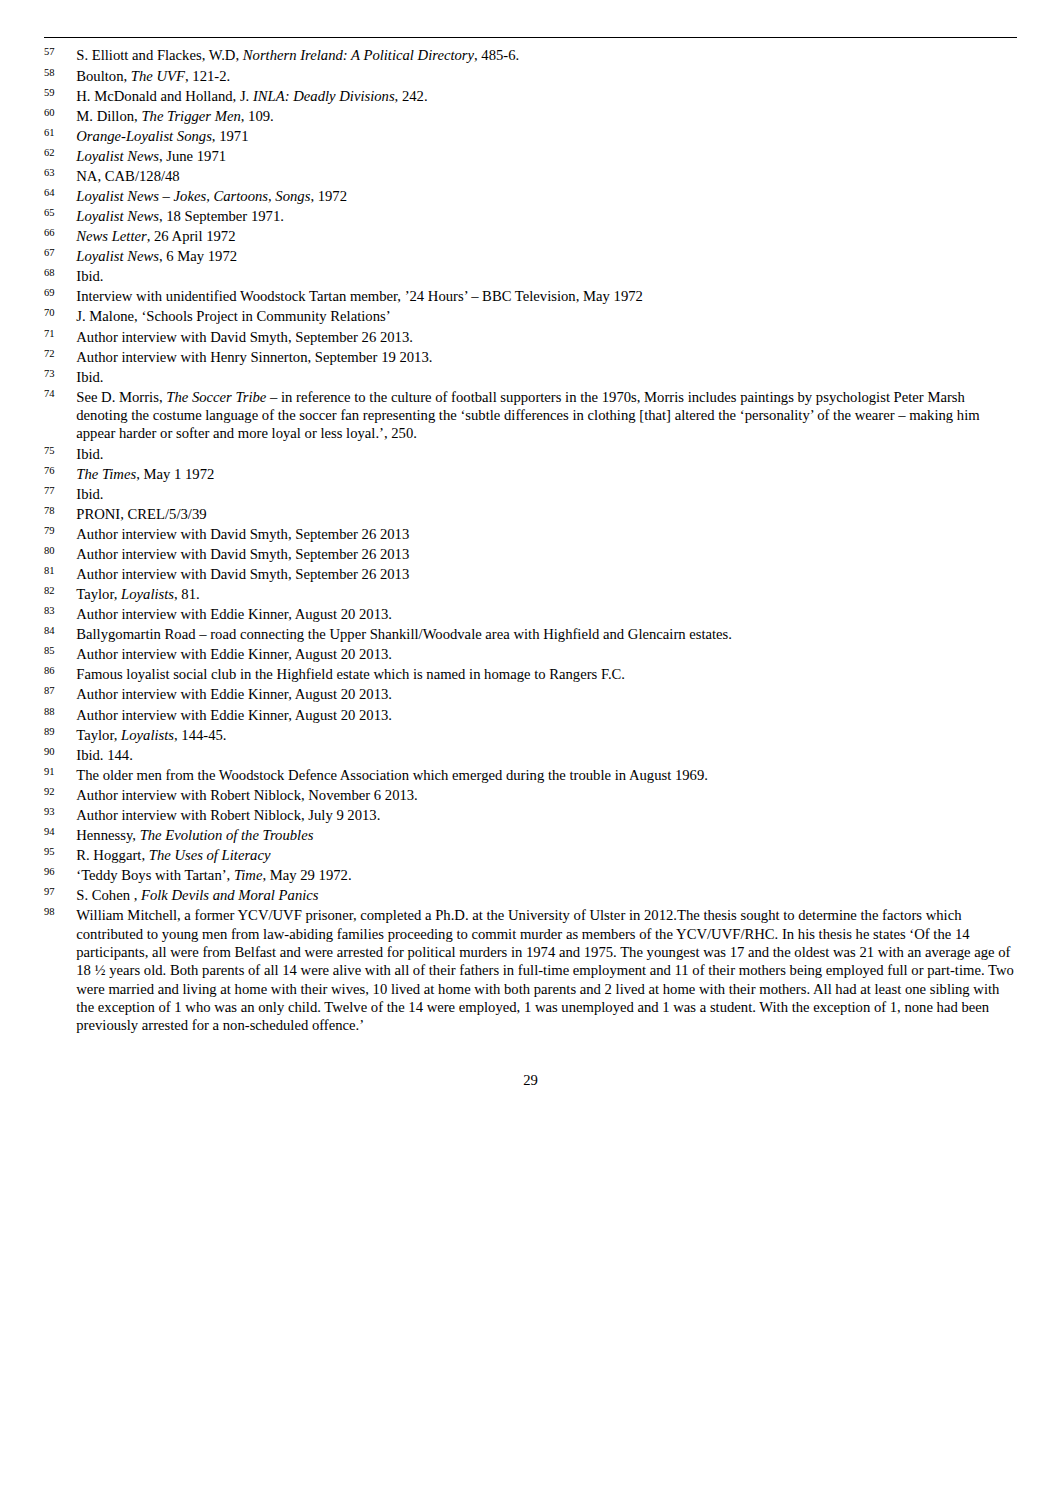57 S. Elliott and Flackes, W.D, Northern Ireland: A Political Directory, 485-6.
58 Boulton, The UVF, 121-2.
59 H. McDonald and Holland, J. INLA: Deadly Divisions, 242.
60 M. Dillon, The Trigger Men, 109.
61 Orange-Loyalist Songs, 1971
62 Loyalist News, June 1971
63 NA, CAB/128/48
64 Loyalist News – Jokes, Cartoons, Songs, 1972
65 Loyalist News, 18 September 1971.
66 News Letter, 26 April 1972
67 Loyalist News, 6 May 1972
68 Ibid.
69 Interview with unidentified Woodstock Tartan member, ’24 Hours’ – BBC Television, May 1972
70 J. Malone, ‘Schools Project in Community Relations’
71 Author interview with David Smyth, September 26 2013.
72 Author interview with Henry Sinnerton, September 19 2013.
73 Ibid.
74 See D. Morris, The Soccer Tribe – in reference to the culture of football supporters in the 1970s, Morris includes paintings by psychologist Peter Marsh denoting the costume language of the soccer fan representing the ‘subtle differences in clothing [that] altered the ‘personality’ of the wearer – making him appear harder or softer and more loyal or less loyal.’, 250.
75 Ibid.
76 The Times, May 1 1972
77 Ibid.
78 PRONI, CREL/5/3/39
79 Author interview with David Smyth, September 26 2013
80 Author interview with David Smyth, September 26 2013
81 Author interview with David Smyth, September 26 2013
82 Taylor, Loyalists, 81.
83 Author interview with Eddie Kinner, August 20 2013.
84 Ballygomartin Road – road connecting the Upper Shankill/Woodvale area with Highfield and Glencairn estates.
85 Author interview with Eddie Kinner, August 20 2013.
86 Famous loyalist social club in the Highfield estate which is named in homage to Rangers F.C.
87 Author interview with Eddie Kinner, August 20 2013.
88 Author interview with Eddie Kinner, August 20 2013.
89 Taylor, Loyalists, 144-45.
90 Ibid. 144.
91 The older men from the Woodstock Defence Association which emerged during the trouble in August 1969.
92 Author interview with Robert Niblock, November 6 2013.
93 Author interview with Robert Niblock, July 9 2013.
94 Hennessy, The Evolution of the Troubles
95 R. Hoggart, The Uses of Literacy
96‘Teddy Boys with Tartan’, Time, May 29 1972.
97 S. Cohen , Folk Devils and Moral Panics
98 William Mitchell, a former YCV/UVF prisoner, completed a Ph.D. at the University of Ulster in 2012.The thesis sought to determine the factors which contributed to young men from law-abiding families proceeding to commit murder as members of the YCV/UVF/RHC. In his thesis he states ‘Of the 14 participants, all were from Belfast and were arrested for political murders in 1974 and 1975. The youngest was 17 and the oldest was 21 with an average age of 18 ½ years old. Both parents of all 14 were alive with all of their fathers in full-time employment and 11 of their mothers being employed full or part-time. Two were married and living at home with their wives, 10 lived at home with both parents and 2 lived at home with their mothers. All had at least one sibling with the exception of 1 who was an only child. Twelve of the 14 were employed, 1 was unemployed and 1 was a student. With the exception of 1, none had been previously arrested for a non-scheduled offence.’
29